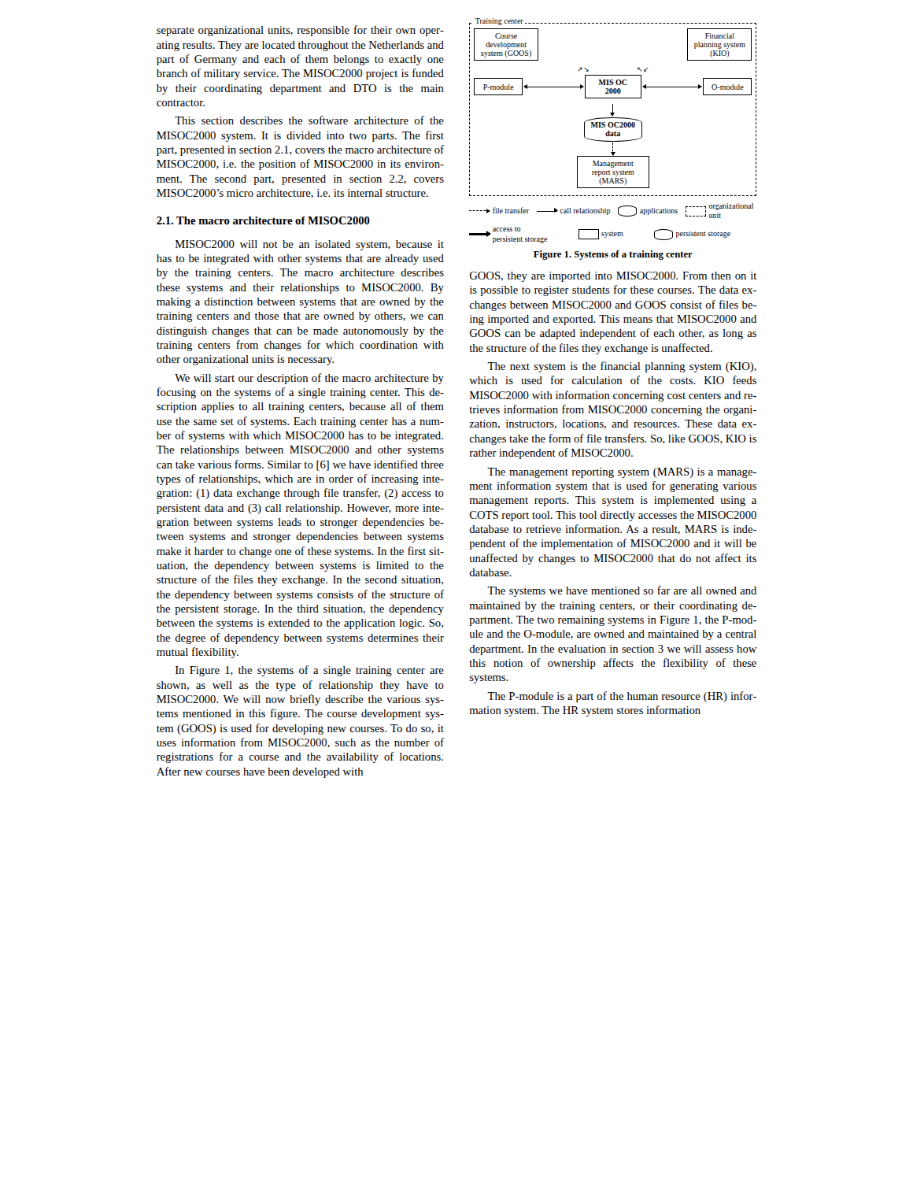separate organizational units, responsible for their own operating results. They are located throughout the Netherlands and part of Germany and each of them belongs to exactly one branch of military service. The MISOC2000 project is funded by their coordinating department and DTO is the main contractor.
This section describes the software architecture of the MISOC2000 system. It is divided into two parts. The first part, presented in section 2.1, covers the macro architecture of MISOC2000, i.e. the position of MISOC2000 in its environment. The second part, presented in section 2.2, covers MISOC2000’s micro architecture, i.e. its internal structure.
2.1. The macro architecture of MISOC2000
MISOC2000 will not be an isolated system, because it has to be integrated with other systems that are already used by the training centers. The macro architecture describes these systems and their relationships to MISOC2000. By making a distinction between systems that are owned by the training centers and those that are owned by others, we can distinguish changes that can be made autonomously by the training centers from changes for which coordination with other organizational units is necessary.
We will start our description of the macro architecture by focusing on the systems of a single training center. This description applies to all training centers, because all of them use the same set of systems. Each training center has a number of systems with which MISOC2000 has to be integrated. The relationships between MISOC2000 and other systems can take various forms. Similar to [6] we have identified three types of relationships, which are in order of increasing integration: (1) data exchange through file transfer, (2) access to persistent data and (3) call relationship. However, more integration between systems leads to stronger dependencies between systems and stronger dependencies between systems make it harder to change one of these systems. In the first situation, the dependency between systems is limited to the structure of the files they exchange. In the second situation, the dependency between systems consists of the structure of the persistent storage. In the third situation, the dependency between the systems is extended to the application logic. So, the degree of dependency between systems determines their mutual flexibility.
In Figure 1, the systems of a single training center are shown, as well as the type of relationship they have to MISOC2000. We will now briefly describe the various systems mentioned in this figure. The course development system (GOOS) is used for developing new courses. To do so, it uses information from MISOC2000, such as the number of registrations for a course and the availability of locations. After new courses have been developed with
Training center
Course
development
system (GOOS)
Financial
planning system
(KIO)
↗↘ ↖↙
P-module
MIS OC
2000
O-module
MIS OC2000
data
Management
report system
(MARS)
file transfer
call relationship
applications
organizational
unit
access to
persistent storage
system
persistent storage
Figure 1. Systems of a training center
GOOS, they are imported into MISOC2000. From then on it is possible to register students for these courses. The data exchanges between MISOC2000 and GOOS consist of files being imported and exported. This means that MISOC2000 and GOOS can be adapted independent of each other, as long as the structure of the files they exchange is unaffected.
The next system is the financial planning system (KIO), which is used for calculation of the costs. KIO feeds MISOC2000 with information concerning cost centers and retrieves information from MISOC2000 concerning the organization, instructors, locations, and resources. These data exchanges take the form of file transfers. So, like GOOS, KIO is rather independent of MISOC2000.
The management reporting system (MARS) is a management information system that is used for generating various management reports. This system is implemented using a COTS report tool. This tool directly accesses the MISOC2000 database to retrieve information. As a result, MARS is independent of the implementation of MISOC2000 and it will be unaffected by changes to MISOC2000 that do not affect its database.
The systems we have mentioned so far are all owned and maintained by the training centers, or their coordinating department. The two remaining systems in Figure 1, the P-module and the O-module, are owned and maintained by a central department. In the evaluation in section 3 we will assess how this notion of ownership affects the flexibility of these systems.
The P-module is a part of the human resource (HR) information system. The HR system stores information